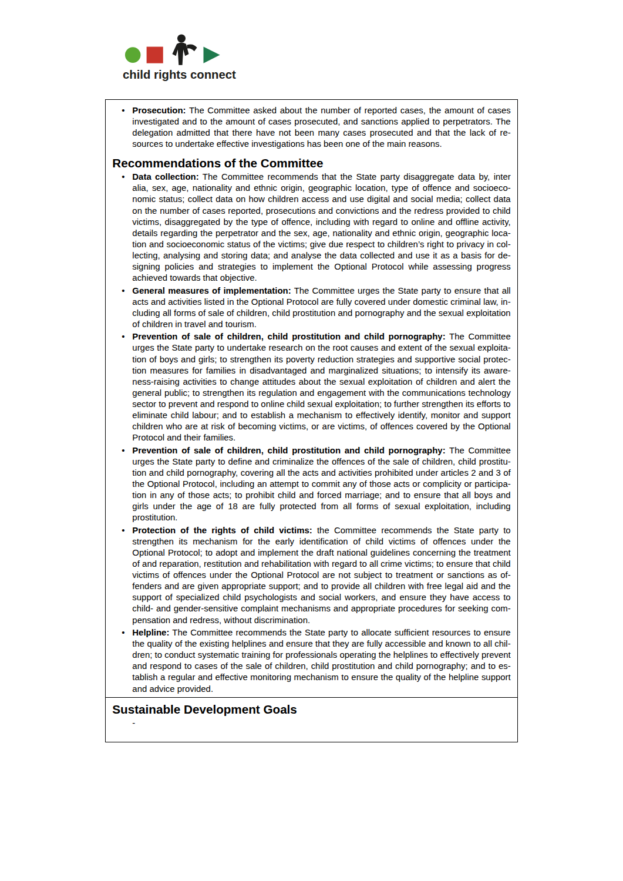child rights connect
Prosecution: The Committee asked about the number of reported cases, the amount of cases investigated and to the amount of cases prosecuted, and sanctions applied to perpetrators. The delegation admitted that there have not been many cases prosecuted and that the lack of resources to undertake effective investigations has been one of the main reasons.
Recommendations of the Committee
Data collection: The Committee recommends that the State party disaggregate data by, inter alia, sex, age, nationality and ethnic origin, geographic location, type of offence and socioeconomic status; collect data on how children access and use digital and social media; collect data on the number of cases reported, prosecutions and convictions and the redress provided to child victims, disaggregated by the type of offence, including with regard to online and offline activity, details regarding the perpetrator and the sex, age, nationality and ethnic origin, geographic location and socioeconomic status of the victims; give due respect to children’s right to privacy in collecting, analysing and storing data; and analyse the data collected and use it as a basis for designing policies and strategies to implement the Optional Protocol while assessing progress achieved towards that objective.
General measures of implementation: The Committee urges the State party to ensure that all acts and activities listed in the Optional Protocol are fully covered under domestic criminal law, including all forms of sale of children, child prostitution and pornography and the sexual exploitation of children in travel and tourism.
Prevention of sale of children, child prostitution and child pornography: The Committee urges the State party to undertake research on the root causes and extent of the sexual exploitation of boys and girls; to strengthen its poverty reduction strategies and supportive social protection measures for families in disadvantaged and marginalized situations; to intensify its awareness-raising activities to change attitudes about the sexual exploitation of children and alert the general public; to strengthen its regulation and engagement with the communications technology sector to prevent and respond to online child sexual exploitation; to further strengthen its efforts to eliminate child labour; and to establish a mechanism to effectively identify, monitor and support children who are at risk of becoming victims, or are victims, of offences covered by the Optional Protocol and their families.
Prevention of sale of children, child prostitution and child pornography: The Committee urges the State party to define and criminalize the offences of the sale of children, child prostitution and child pornography, covering all the acts and activities prohibited under articles 2 and 3 of the Optional Protocol, including an attempt to commit any of those acts or complicity or participation in any of those acts; to prohibit child and forced marriage; and to ensure that all boys and girls under the age of 18 are fully protected from all forms of sexual exploitation, including prostitution.
Protection of the rights of child victims: the Committee recommends the State party to strengthen its mechanism for the early identification of child victims of offences under the Optional Protocol; to adopt and implement the draft national guidelines concerning the treatment of and reparation, restitution and rehabilitation with regard to all crime victims; to ensure that child victims of offences under the Optional Protocol are not subject to treatment or sanctions as offenders and are given appropriate support; and to provide all children with free legal aid and the support of specialized child psychologists and social workers, and ensure they have access to child- and gender-sensitive complaint mechanisms and appropriate procedures for seeking compensation and redress, without discrimination.
Helpline: The Committee recommends the State party to allocate sufficient resources to ensure the quality of the existing helplines and ensure that they are fully accessible and known to all children; to conduct systematic training for professionals operating the helplines to effectively prevent and respond to cases of the sale of children, child prostitution and child pornography; and to establish a regular and effective monitoring mechanism to ensure the quality of the helpline support and advice provided.
Sustainable Development Goals
-